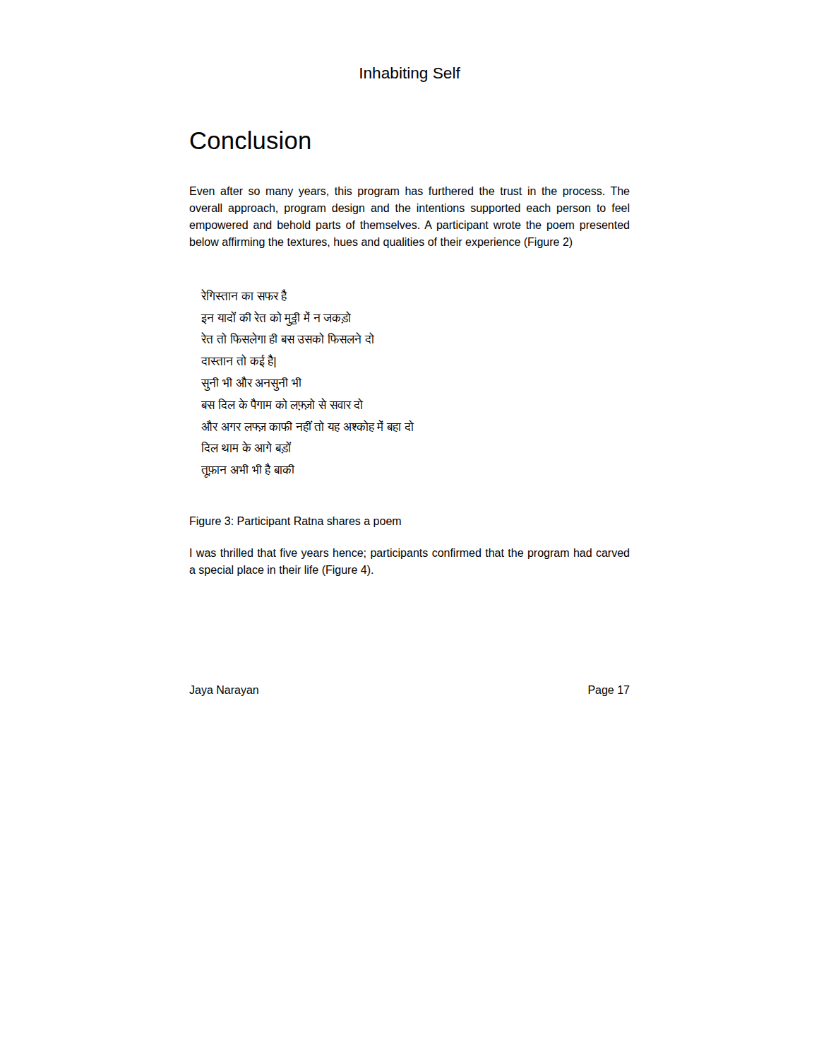Inhabiting Self
Conclusion
Even after so many years, this program has furthered the trust in the process. The overall approach, program design and the intentions supported each person to feel empowered and behold parts of themselves. A participant wrote the poem presented below affirming the textures, hues and qualities of their experience (Figure 2)
रेगिस्तान का सफर है
इन यादों की रेत को मुट्ठी में न जकड़ो
रेत तो फिसलेगा ही बस उसको फिसलने दो
दास्तान तो कई है|
सुनी भी और अनसुनी भी
बस दिल के पैगाम को लफ़्ज़ो से सवार दो
और अगर लफ्ज़ काफी नहीं तो यह अश्कोह में बहा दो
दिल थाम के आगे बड़ों
तूफ़ान अभी भी है बाकी
Figure 3: Participant Ratna shares a poem
I was thrilled that five years hence; participants confirmed that the program had carved a special place in their life (Figure 4).
Jaya Narayan Page 17